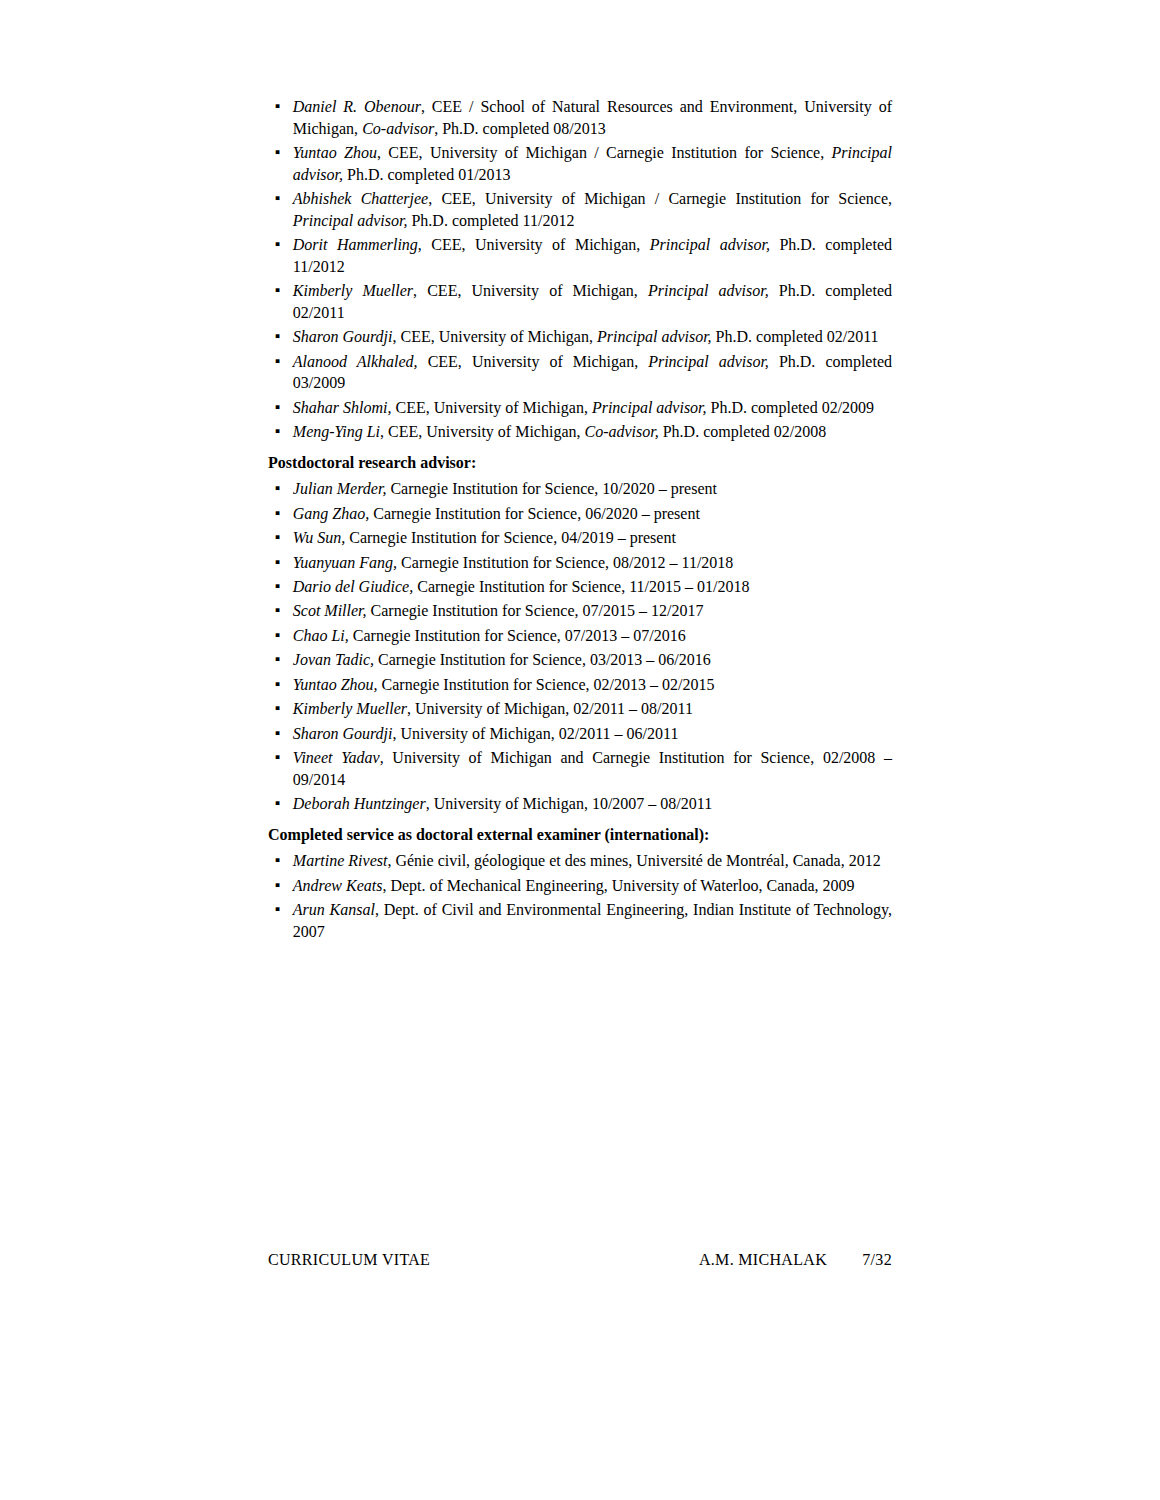Daniel R. Obenour, CEE / School of Natural Resources and Environment, University of Michigan, Co-advisor, Ph.D. completed 08/2013
Yuntao Zhou, CEE, University of Michigan / Carnegie Institution for Science, Principal advisor, Ph.D. completed 01/2013
Abhishek Chatterjee, CEE, University of Michigan / Carnegie Institution for Science, Principal advisor, Ph.D. completed 11/2012
Dorit Hammerling, CEE, University of Michigan, Principal advisor, Ph.D. completed 11/2012
Kimberly Mueller, CEE, University of Michigan, Principal advisor, Ph.D. completed 02/2011
Sharon Gourdji, CEE, University of Michigan, Principal advisor, Ph.D. completed 02/2011
Alanood Alkhaled, CEE, University of Michigan, Principal advisor, Ph.D. completed 03/2009
Shahar Shlomi, CEE, University of Michigan, Principal advisor, Ph.D. completed 02/2009
Meng-Ying Li, CEE, University of Michigan, Co-advisor, Ph.D. completed 02/2008
Postdoctoral research advisor:
Julian Merder, Carnegie Institution for Science, 10/2020 – present
Gang Zhao, Carnegie Institution for Science, 06/2020 – present
Wu Sun, Carnegie Institution for Science, 04/2019 – present
Yuanyuan Fang, Carnegie Institution for Science, 08/2012 – 11/2018
Dario del Giudice, Carnegie Institution for Science, 11/2015 – 01/2018
Scot Miller, Carnegie Institution for Science, 07/2015 – 12/2017
Chao Li, Carnegie Institution for Science, 07/2013 – 07/2016
Jovan Tadic, Carnegie Institution for Science, 03/2013 – 06/2016
Yuntao Zhou, Carnegie Institution for Science, 02/2013 – 02/2015
Kimberly Mueller, University of Michigan, 02/2011 – 08/2011
Sharon Gourdji, University of Michigan, 02/2011 – 06/2011
Vineet Yadav, University of Michigan and Carnegie Institution for Science, 02/2008 – 09/2014
Deborah Huntzinger, University of Michigan, 10/2007 – 08/2011
Completed service as doctoral external examiner (international):
Martine Rivest, Génie civil, géologique et des mines, Université de Montréal, Canada, 2012
Andrew Keats, Dept. of Mechanical Engineering, University of Waterloo, Canada, 2009
Arun Kansal, Dept. of Civil and Environmental Engineering, Indian Institute of Technology, 2007
Curriculum Vitae A.M. Michalak7/32